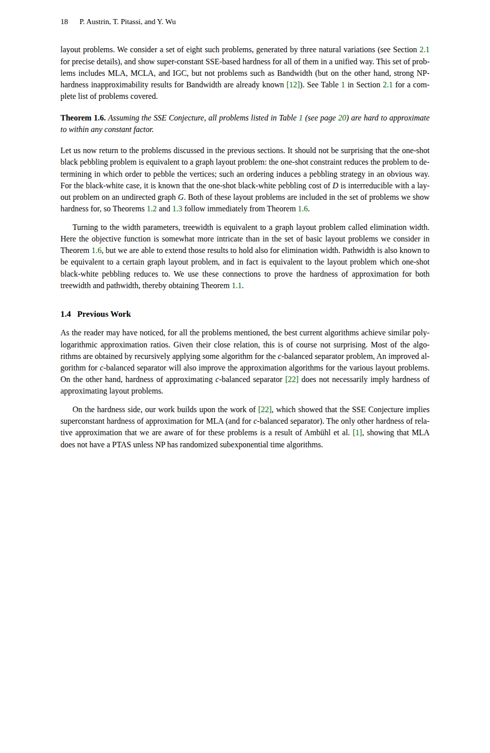18 P. Austrin, T. Pitassi, and Y. Wu
layout problems. We consider a set of eight such problems, generated by three natural variations (see Section 2.1 for precise details), and show super-constant SSE-based hardness for all of them in a unified way. This set of problems includes MLA, MCLA, and IGC, but not problems such as Bandwidth (but on the other hand, strong NP-hardness inapproximability results for Bandwidth are already known [12]). See Table 1 in Section 2.1 for a complete list of problems covered.
Theorem 1.6. Assuming the SSE Conjecture, all problems listed in Table 1 (see page 20) are hard to approximate to within any constant factor.
Let us now return to the problems discussed in the previous sections. It should not be surprising that the one-shot black pebbling problem is equivalent to a graph layout problem: the one-shot constraint reduces the problem to determining in which order to pebble the vertices; such an ordering induces a pebbling strategy in an obvious way. For the black-white case, it is known that the one-shot black-white pebbling cost of D is interreducible with a layout problem on an undirected graph G. Both of these layout problems are included in the set of problems we show hardness for, so Theorems 1.2 and 1.3 follow immediately from Theorem 1.6.
Turning to the width parameters, treewidth is equivalent to a graph layout problem called elimination width. Here the objective function is somewhat more intricate than in the set of basic layout problems we consider in Theorem 1.6, but we are able to extend those results to hold also for elimination width. Pathwidth is also known to be equivalent to a certain graph layout problem, and in fact is equivalent to the layout problem which one-shot black-white pebbling reduces to. We use these connections to prove the hardness of approximation for both treewidth and pathwidth, thereby obtaining Theorem 1.1.
1.4 Previous Work
As the reader may have noticed, for all the problems mentioned, the best current algorithms achieve similar poly-logarithmic approximation ratios. Given their close relation, this is of course not surprising. Most of the algorithms are obtained by recursively applying some algorithm for the c-balanced separator problem, An improved algorithm for c-balanced separator will also improve the approximation algorithms for the various layout problems. On the other hand, hardness of approximating c-balanced separator [22] does not necessarily imply hardness of approximating layout problems.
On the hardness side, our work builds upon the work of [22], which showed that the SSE Conjecture implies superconstant hardness of approximation for MLA (and for c-balanced separator). The only other hardness of relative approximation that we are aware of for these problems is a result of Ambühl et al. [1], showing that MLA does not have a PTAS unless NP has randomized subexponential time algorithms.